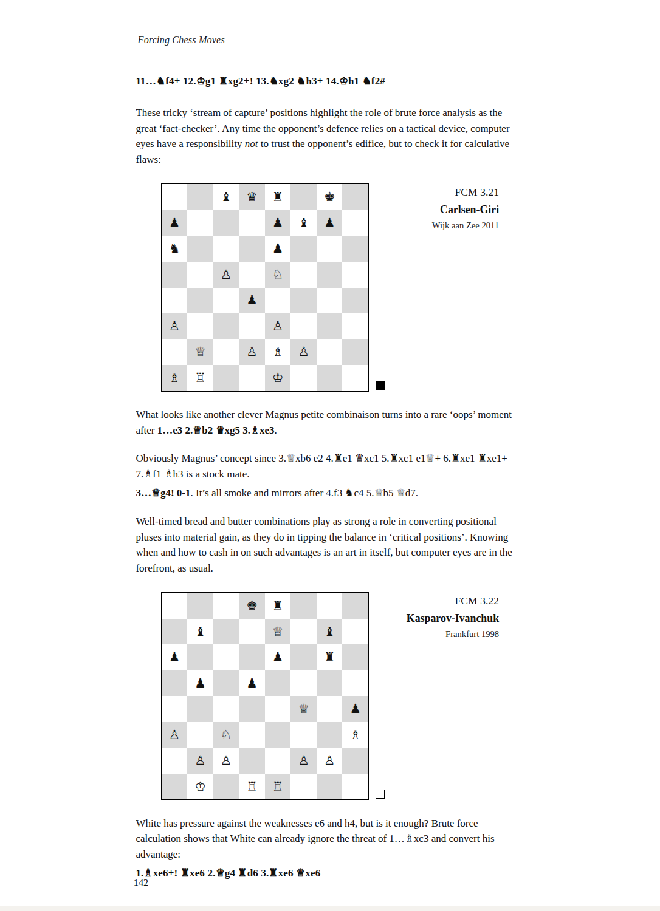Forcing Chess Moves
11…♞f4+ 12.♔g1 ♜xg2+! 13.♞xg2 ♞h3+ 14.♔h1 ♞f2#
These tricky ‘stream of capture’ positions highlight the role of brute force analysis as the great ‘fact-checker’. Any time the opponent’s defence relies on a tactical device, computer eyes have a responsibility not to trust the opponent’s edifice, but to check it for calculative flaws:
| | | ♝ | ♛ | ♜ | | ♚ | |
| ♟ | | | | ♟ | ♝ | ♟ | |
| ♞ | | | | ♟ | | | |
| | | ♙ | | ♘ | | | |
| | | | ♟ | | | | |
| ♙ | | | | ♙ | | | |
| | ♕ | | ♙ | ♗ | ♙ | | |
| ♗ | ♖ | | | ♔ | | | |
FCM 3.21
Carlsen-Giri
Wijk aan Zee 2011
What looks like another clever Magnus petite combinaison turns into a rare ‘oops’ moment after 1…e3 2.♕b2 ♛xg5 3.♗xe3.
Obviously Magnus’ concept since 3.♕xb6 e2 4.♜e1 ♛xc1 5.♜xc1 e1♕+ 6.♜xe1 ♜xe1+ 7.♗f1 ♗h3 is a stock mate.
3…♕g4! 0-1. It’s all smoke and mirrors after 4.f3 ♞c4 5.♕b5 ♕d7.
Well-timed bread and butter combinations play as strong a role in converting positional pluses into material gain, as they do in tipping the balance in ‘critical positions’. Knowing when and how to cash in on such advantages is an art in itself, but computer eyes are in the forefront, as usual.
| | | | ♚ | ♜ | | | |
| | ♝ | | | ♕ | | ♝ | |
| ♟ | | | | ♟ | | ♜ | |
| | ♟ | | ♟ | | | | |
| | | | | | ♕ | | ♟ |
| ♙ | | ♘ | | | | | ♗ |
| | ♙ | ♙ | | | ♙ | ♙ | |
| | ♔ | | ♖ | ♖ | | | |
FCM 3.22
Kasparov-Ivanchuk
Frankfurt 1998
White has pressure against the weaknesses e6 and h4, but is it enough? Brute force calculation shows that White can already ignore the threat of 1…♗xc3 and convert his advantage:
1.♗xe6+! ♜xe6 2.♕g4 ♜d6 3.♜xe6 ♕xe6
142